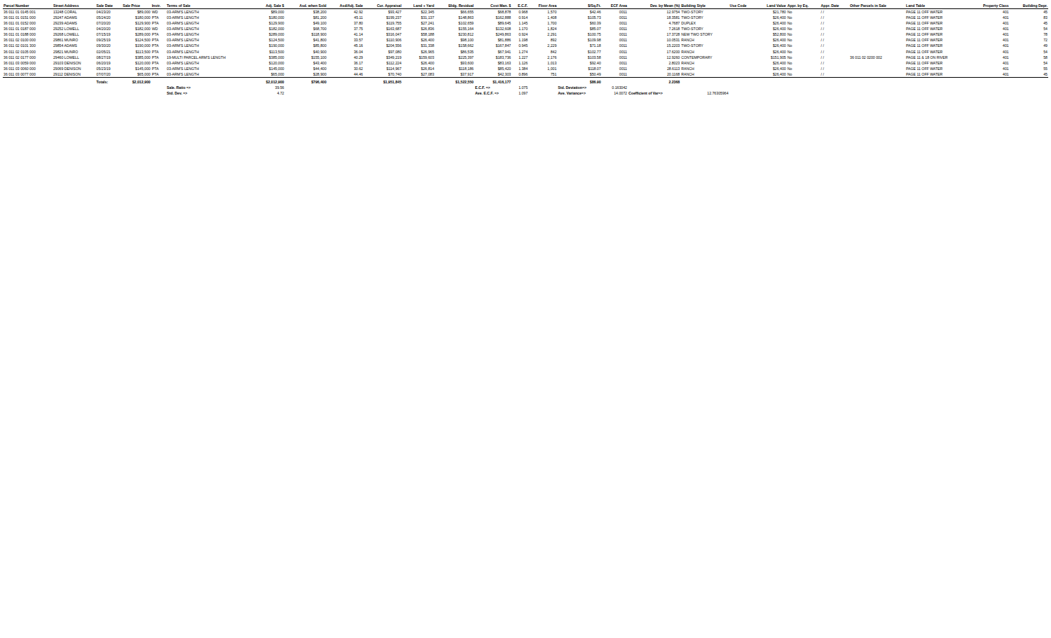| Parcel Number | Street Address | Sale Date | Sale Price | Instr. | Terms of Sale | Adj. Sale $ | Asd. when Sold | Asd/Adj. Sale | Cur. Appraisal | Land + Yard | Bldg. Residual | Cost Man. $ | E.C.F. | Floor Area | $/Sq.Ft. | ECF Area | Dev. by Mean (%) | Building Style | Use Code | Land Value | Appr. by Eq. | Appr. Date | Other Parcels in Sale | Land Table | Property Class | Building Depr. |
| --- | --- | --- | --- | --- | --- | --- | --- | --- | --- | --- | --- | --- | --- | --- | --- | --- | --- | --- | --- | --- | --- | --- | --- | --- | --- | --- |
| 36 011 01 0145 001 | 13248 CORAL | 04/23/20 | $89,000 | WD | 03-ARM'S LENGTH | $89,000 | $38,200 | 42.92 | $93,427 | $22,345 | $66,655 | $68,878 | 0.968 | 1,570 | $42.46 | 0011 | 12.9754 | TWO-STORY | | $21,780 | No | / / | | PAGE 11 OFF WATER | 401 | 45 |
| 36 011 01 0151 000 | 29247 ADAMS | 05/24/20 | $180,000 | PTA | 03-ARM'S LENGTH | $180,000 | $81,200 | 45.11 | $199,237 | $31,137 | $148,863 | $162,888 | 0.914 | 1,408 | $105.73 | 0011 | 18.3581 | TWO-STORY | | $26,400 | No | / / | | PAGE 11 OFF WATER | 401 | 83 |
| 36 011 01 0152 000 | 29239 ADAMS | 07/20/20 | $129,900 | PTA | 03-ARM'S LENGTH | $129,900 | $49,100 | 37.80 | $119,755 | $27,241 | $102,659 | $89,645 | 1.145 | 1,700 | $60.39 | 0011 | 4.7687 | DUPLEX | | $26,400 | No | / / | | PAGE 11 OFF WATER | 401 | 45 |
| 36 011 01 0187 000 | 29252 LOWELL | 04/20/20 | $182,000 | WD | 03-ARM'S LENGTH | $182,000 | $68,700 | 37.75 | $163,687 | $26,836 | $155,164 | $132,608 | 1.170 | 1,824 | $85.07 | 0011 | 7.2618 | TWO-STORY | | $26,400 | No | / / | | PAGE 11 OFF WATER | 401 | 54 |
| 36 011 01 0188 000 | 29268 LOWELL | 07/15/19 | $289,000 | PTA | 03-ARM'S LENGTH | $289,000 | $118,900 | 41.14 | $316,047 | $58,188 | $230,812 | $249,863 | 0.924 | 2,291 | $100.75 | 0011 | 17.3728 | NEW TWO STORY | | $52,800 | No | / / | | PAGE 11 OFF WATER | 401 | 78 |
| 36 011 02 0100 000 | 29861 MUNRO | 09/25/19 | $124,500 | PTA | 03-ARM'S LENGTH | $124,500 | $41,800 | 33.57 | $110,906 | $26,400 | $98,100 | $81,886 | 1.198 | 892 | $109.98 | 0011 | 10.0531 | RANCH | | $26,400 | No | / / | | PAGE 11 OFF WATER | 401 | 72 |
| 36 011 02 0101 300 | 29854 ADAMS | 09/30/20 | $190,000 | PTA | 03-ARM'S LENGTH | $190,000 | $85,800 | 45.16 | $204,556 | $31,338 | $158,662 | $167,847 | 0.945 | 2,229 | $71.18 | 0011 | 15.2203 | TWO-STORY | | $26,400 | No | / / | | PAGE 11 OFF WATER | 401 | 49 |
| 36 011 02 0105 000 | 29821 MUNRO | 02/05/21 | $113,500 | PTA | 03-ARM'S LENGTH | $113,500 | $40,900 | 36.04 | $97,080 | $26,965 | $86,535 | $67,941 | 1.274 | 842 | $102.77 | 0011 | 17.6200 | RANCH | | $26,400 | No | / / | | PAGE 11 OFF WATER | 401 | 54 |
| 36 011 02 0177 000 | 29460 LOWELL | 08/27/19 | $385,000 | PTA | 19-MULTI PARCEL ARM'S LENGTH | $385,000 | $155,100 | 40.29 | $349,219 | $159,603 | $225,397 | $183,736 | 1.227 | 2,176 | $103.58 | 0011 | 12.9260 | CONTEMPORARY | | $151,905 | No | / / | 36 011 02 0200 002 | PAGE 11 & 18 ON RIVER | 401 | 58 |
| 36 011 03 0059 000 | 29103 DENISON | 06/20/19 | $120,000 | PTA | 03-ARM'S LENGTH | $120,000 | $43,400 | 36.17 | $112,224 | $26,400 | $93,600 | $83,163 | 1.126 | 1,013 | $92.40 | 0011 | 2.8023 | RANCH | | $26,400 | No | / / | | PAGE 11 OFF WATER | 401 | 54 |
| 36 011 03 0060 000 | 29069 DENISON | 05/23/19 | $145,000 | PTA | 03-ARM'S LENGTH | $145,000 | $44,400 | 30.62 | $114,967 | $26,814 | $118,186 | $85,420 | 1.384 | 1,001 | $118.07 | 0011 | 28.6113 | RANCH | | $26,400 | No | / / | | PAGE 11 OFF WATER | 401 | 55 |
| 36 011 03 0077 000 | 29112 DENISON | 07/07/20 | $65,000 | PTA | 03-ARM'S LENGTH | $65,000 | $28,900 | 44.46 | $70,740 | $27,083 | $37,917 | $42,303 | 0.896 | 751 | $50.49 | 0011 | 20.1168 | RANCH | | $26,400 | No | / / | | PAGE 11 OFF WATER | 401 | 45 |
| | Totals: | $2,012,900 | | | $2,012,900 | $796,400 | | $1,951,845 | | $1,522,550 | $1,416,177 | | | $86.90 | | 2.2368 | | | | | | | | | |
| | Sale. Ratio => | 39.56 | | | | | | E.C.F. => | 1.075 | | Std. Deviation=> | 0.163042 | | | | | | | | | | |
| | Std. Dev. => | 4.72 | | | | | | Ave. E.C.F. => | 1.097 | | Ave. Variance=> | 14.0072 | Coefficient of Var=> | 12.76305964 | | | | | | | | |